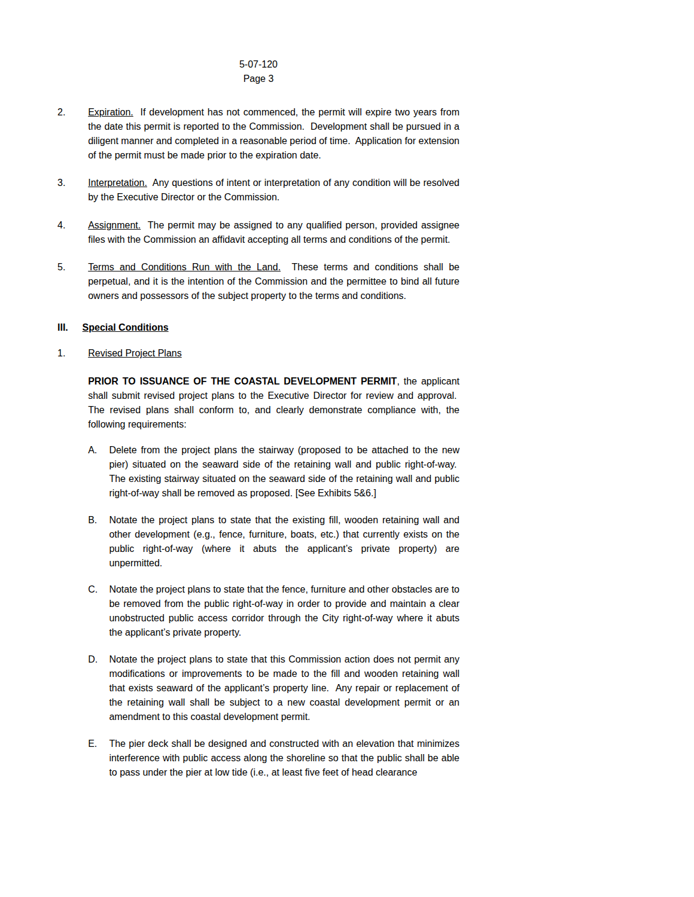5-07-120
Page 3
2. Expiration. If development has not commenced, the permit will expire two years from the date this permit is reported to the Commission. Development shall be pursued in a diligent manner and completed in a reasonable period of time. Application for extension of the permit must be made prior to the expiration date.
3. Interpretation. Any questions of intent or interpretation of any condition will be resolved by the Executive Director or the Commission.
4. Assignment. The permit may be assigned to any qualified person, provided assignee files with the Commission an affidavit accepting all terms and conditions of the permit.
5. Terms and Conditions Run with the Land. These terms and conditions shall be perpetual, and it is the intention of the Commission and the permittee to bind all future owners and possessors of the subject property to the terms and conditions.
III. Special Conditions
1. Revised Project Plans
PRIOR TO ISSUANCE OF THE COASTAL DEVELOPMENT PERMIT, the applicant shall submit revised project plans to the Executive Director for review and approval. The revised plans shall conform to, and clearly demonstrate compliance with, the following requirements:
A. Delete from the project plans the stairway (proposed to be attached to the new pier) situated on the seaward side of the retaining wall and public right-of-way. The existing stairway situated on the seaward side of the retaining wall and public right-of-way shall be removed as proposed. [See Exhibits 5&6.]
B. Notate the project plans to state that the existing fill, wooden retaining wall and other development (e.g., fence, furniture, boats, etc.) that currently exists on the public right-of-way (where it abuts the applicant’s private property) are unpermitted.
C. Notate the project plans to state that the fence, furniture and other obstacles are to be removed from the public right-of-way in order to provide and maintain a clear unobstructed public access corridor through the City right-of-way where it abuts the applicant’s private property.
D. Notate the project plans to state that this Commission action does not permit any modifications or improvements to be made to the fill and wooden retaining wall that exists seaward of the applicant’s property line. Any repair or replacement of the retaining wall shall be subject to a new coastal development permit or an amendment to this coastal development permit.
E. The pier deck shall be designed and constructed with an elevation that minimizes interference with public access along the shoreline so that the public shall be able to pass under the pier at low tide (i.e., at least five feet of head clearance